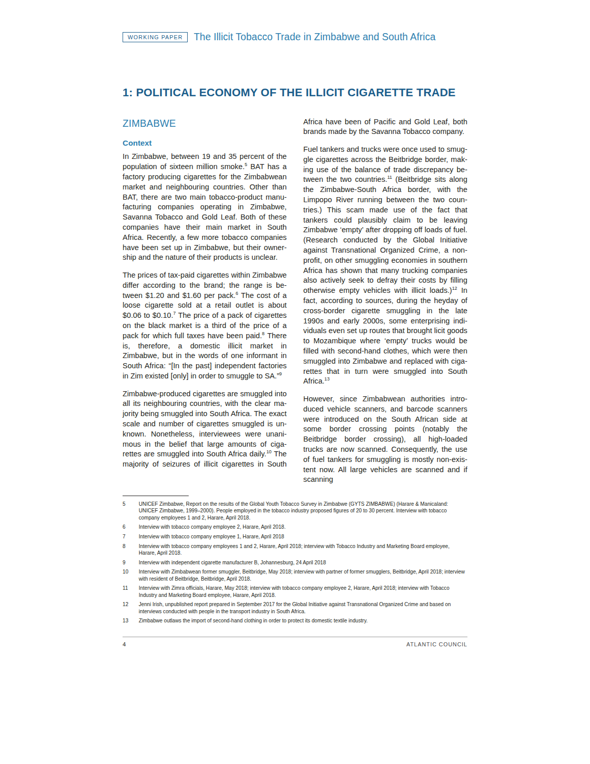Working Paper The Illicit Tobacco Trade in Zimbabwe and South Africa
1: Political Economy of the Illicit Cigarette Trade
Zimbabwe
Context
In Zimbabwe, between 19 and 35 percent of the population of sixteen million smoke.5 BAT has a factory producing cigarettes for the Zimbabwean market and neighbouring countries. Other than BAT, there are two main tobacco-product manufacturing companies operating in Zimbabwe, Savanna Tobacco and Gold Leaf. Both of these companies have their main market in South Africa. Recently, a few more tobacco companies have been set up in Zimbabwe, but their ownership and the nature of their products is unclear.
The prices of tax-paid cigarettes within Zimbabwe differ according to the brand; the range is between $1.20 and $1.60 per pack.6 The cost of a loose cigarette sold at a retail outlet is about $0.06 to $0.10.7 The price of a pack of cigarettes on the black market is a third of the price of a pack for which full taxes have been paid.8 There is, therefore, a domestic illicit market in Zimbabwe, but in the words of one informant in South Africa: “[In the past] independent factories in Zim existed [only] in order to smuggle to SA.”9
Zimbabwe-produced cigarettes are smuggled into all its neighbouring countries, with the clear majority being smuggled into South Africa. The exact scale and number of cigarettes smuggled is unknown. Nonetheless, interviewees were unanimous in the belief that large amounts of cigarettes are smuggled into South Africa daily.10 The majority of seizures of illicit cigarettes in South Africa have been of Pacific and Gold Leaf, both brands made by the Savanna Tobacco company.
Fuel tankers and trucks were once used to smuggle cigarettes across the Beitbridge border, making use of the balance of trade discrepancy between the two countries.11 (Beitbridge sits along the Zimbabwe-South Africa border, with the Limpopo River running between the two countries.) This scam made use of the fact that tankers could plausibly claim to be leaving Zimbabwe ‘empty’ after dropping off loads of fuel. (Research conducted by the Global Initiative against Transnational Organized Crime, a non-profit, on other smuggling economies in southern Africa has shown that many trucking companies also actively seek to defray their costs by filling otherwise empty vehicles with illicit loads.)12 In fact, according to sources, during the heyday of cross-border cigarette smuggling in the late 1990s and early 2000s, some enterprising individuals even set up routes that brought licit goods to Mozambique where ‘empty’ trucks would be filled with second-hand clothes, which were then smuggled into Zimbabwe and replaced with cigarettes that in turn were smuggled into South Africa.13
However, since Zimbabwean authorities introduced vehicle scanners, and barcode scanners were introduced on the South African side at some border crossing points (notably the Beitbridge border crossing), all high-loaded trucks are now scanned. Consequently, the use of fuel tankers for smuggling is mostly non-existent now. All large vehicles are scanned and if scanning
UNICEF Zimbabwe, Report on the results of the Global Youth Tobacco Survey in Zimbabwe (GYTS ZIMBABWE) (Harare & Manicaland: UNICEF Zimbabwe, 1999–2000). People employed in the tobacco industry proposed figures of 20 to 30 percent. Interview with tobacco company employees 1 and 2, Harare, April 2018.
Interview with tobacco company employee 2, Harare, April 2018.
Interview with tobacco company employee 1, Harare, April 2018
Interview with tobacco company employees 1 and 2, Harare, April 2018; interview with Tobacco Industry and Marketing Board employee, Harare, April 2018.
Interview with independent cigarette manufacturer B, Johannesburg, 24 April 2018
Interview with Zimbabwean former smuggler, Beitbridge, May 2018; interview with partner of former smugglers, Beitbridge, April 2018; interview with resident of Beitbridge, Beitbridge, April 2018.
Interview with Zimra officials, Harare, May 2018; interview with tobacco company employee 2, Harare, April 2018; interview with Tobacco Industry and Marketing Board employee, Harare, April 2018.
Jenni Irish, unpublished report prepared in September 2017 for the Global Initiative against Transnational Organized Crime and based on interviews conducted with people in the transport industry in South Africa.
Zimbabwe outlaws the import of second-hand clothing in order to protect its domestic textile industry.
4 Atlantic Council